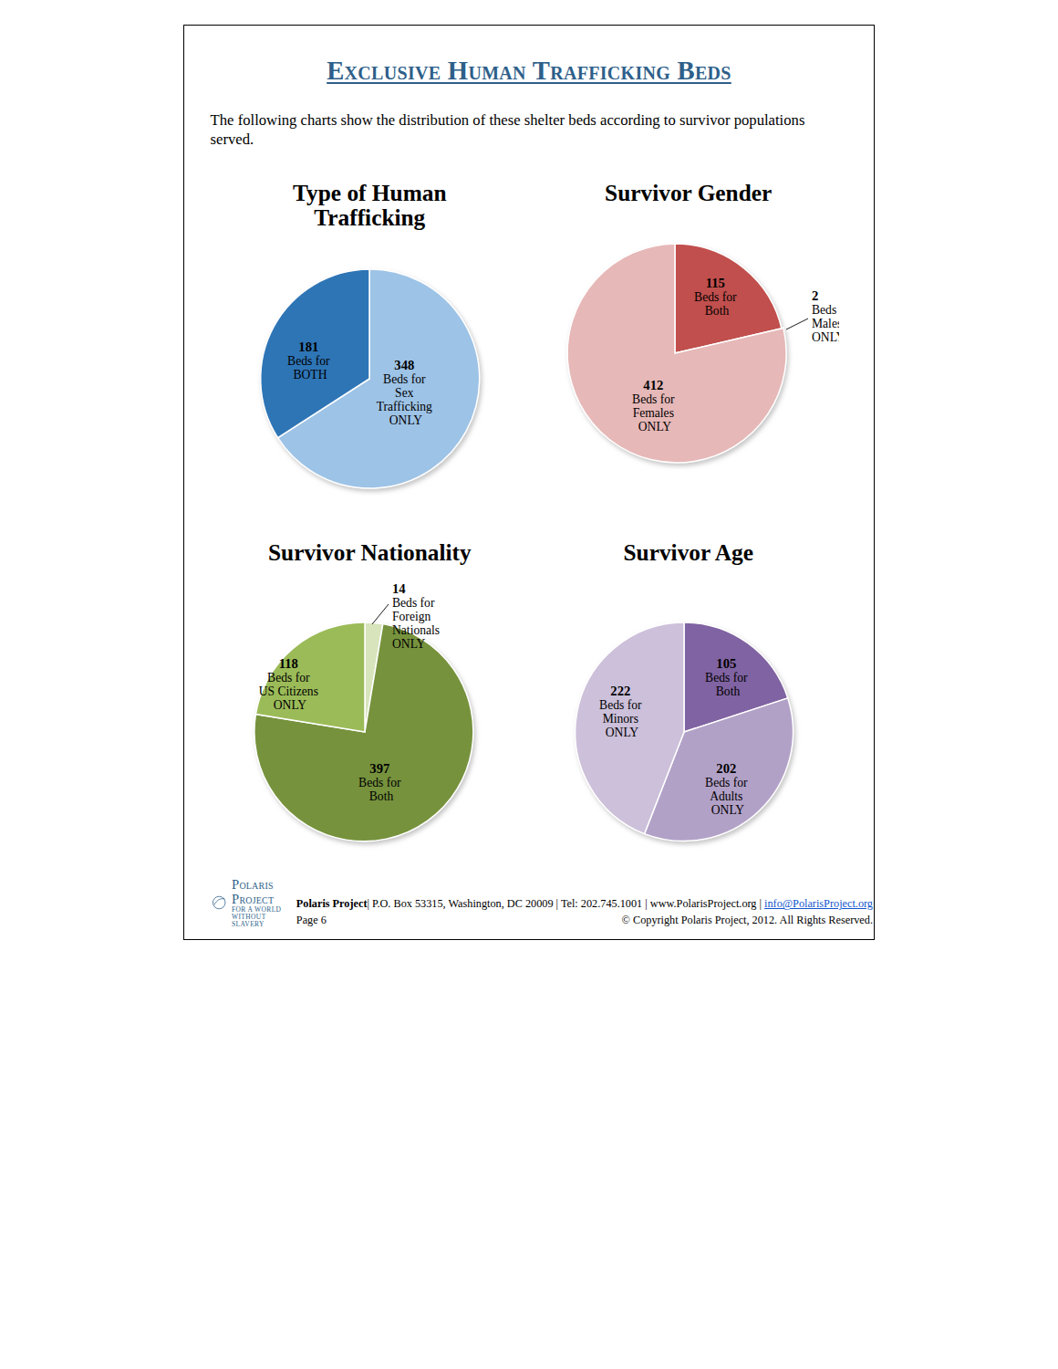Exclusive Human Trafficking Beds
The following charts show the distribution of these shelter beds according to survivor populations served.
| Type of Human Trafficking 348 Beds for Sex Trafficking ONLY 181 Beds for BOTH | Survivor Gender 115 Beds for Both 2 Beds for Males ONLY 412 Beds for Females ONLY |
| Survivor Nationality 14 Beds for Foreign Nationals ONLY 118 Beds for US Citizens ONLY 397 Beds for Both | Survivor Age 105 Beds for Both 202 Beds for Adults ONLY 222 Beds for Minors ONLY |
| Polaris Project For a world without slavery | Polaris Project / P.O. Box 53315, Washington, DC 20009 / Tel: 202.745.1001 / www.PolarisProject.org / info@PolarisProject.org Page 6 © Copyright Polaris Project, 2012. All Rights Reserved. |